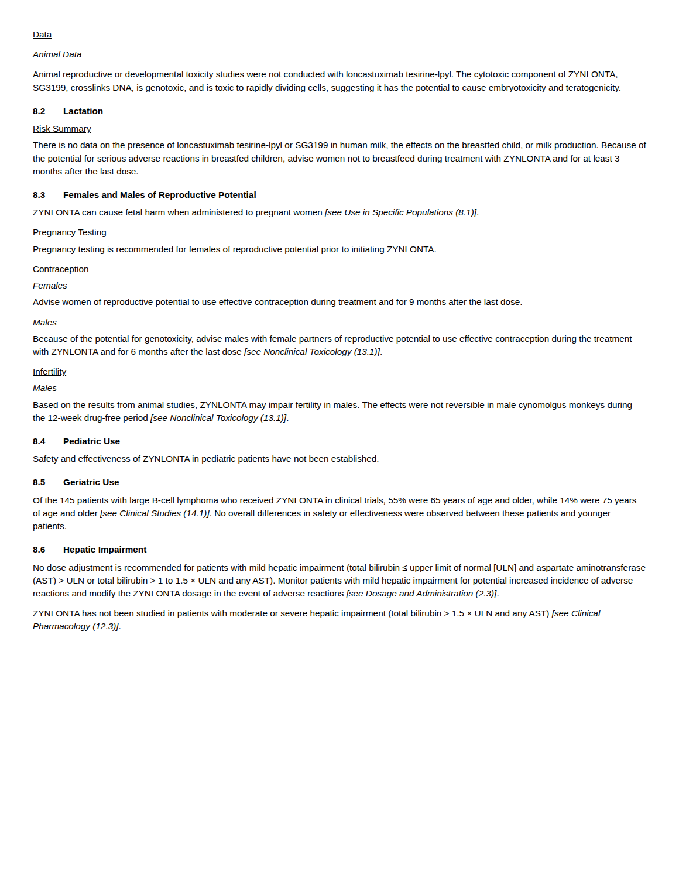Data
Animal Data
Animal reproductive or developmental toxicity studies were not conducted with loncastuximab tesirine-lpyl. The cytotoxic component of ZYNLONTA, SG3199, crosslinks DNA, is genotoxic, and is toxic to rapidly dividing cells, suggesting it has the potential to cause embryotoxicity and teratogenicity.
8.2 Lactation
Risk Summary
There is no data on the presence of loncastuximab tesirine-lpyl or SG3199 in human milk, the effects on the breastfed child, or milk production. Because of the potential for serious adverse reactions in breastfed children, advise women not to breastfeed during treatment with ZYNLONTA and for at least 3 months after the last dose.
8.3 Females and Males of Reproductive Potential
ZYNLONTA can cause fetal harm when administered to pregnant women [see Use in Specific Populations (8.1)].
Pregnancy Testing
Pregnancy testing is recommended for females of reproductive potential prior to initiating ZYNLONTA.
Contraception
Females
Advise women of reproductive potential to use effective contraception during treatment and for 9 months after the last dose.
Males
Because of the potential for genotoxicity, advise males with female partners of reproductive potential to use effective contraception during the treatment with ZYNLONTA and for 6 months after the last dose [see Nonclinical Toxicology (13.1)].
Infertility
Males
Based on the results from animal studies, ZYNLONTA may impair fertility in males. The effects were not reversible in male cynomolgus monkeys during the 12-week drug-free period [see Nonclinical Toxicology (13.1)].
8.4 Pediatric Use
Safety and effectiveness of ZYNLONTA in pediatric patients have not been established.
8.5 Geriatric Use
Of the 145 patients with large B-cell lymphoma who received ZYNLONTA in clinical trials, 55% were 65 years of age and older, while 14% were 75 years of age and older [see Clinical Studies (14.1)]. No overall differences in safety or effectiveness were observed between these patients and younger patients.
8.6 Hepatic Impairment
No dose adjustment is recommended for patients with mild hepatic impairment (total bilirubin ≤ upper limit of normal [ULN] and aspartate aminotransferase (AST) > ULN or total bilirubin > 1 to 1.5 × ULN and any AST). Monitor patients with mild hepatic impairment for potential increased incidence of adverse reactions and modify the ZYNLONTA dosage in the event of adverse reactions [see Dosage and Administration (2.3)].
ZYNLONTA has not been studied in patients with moderate or severe hepatic impairment (total bilirubin > 1.5 × ULN and any AST) [see Clinical Pharmacology (12.3)].